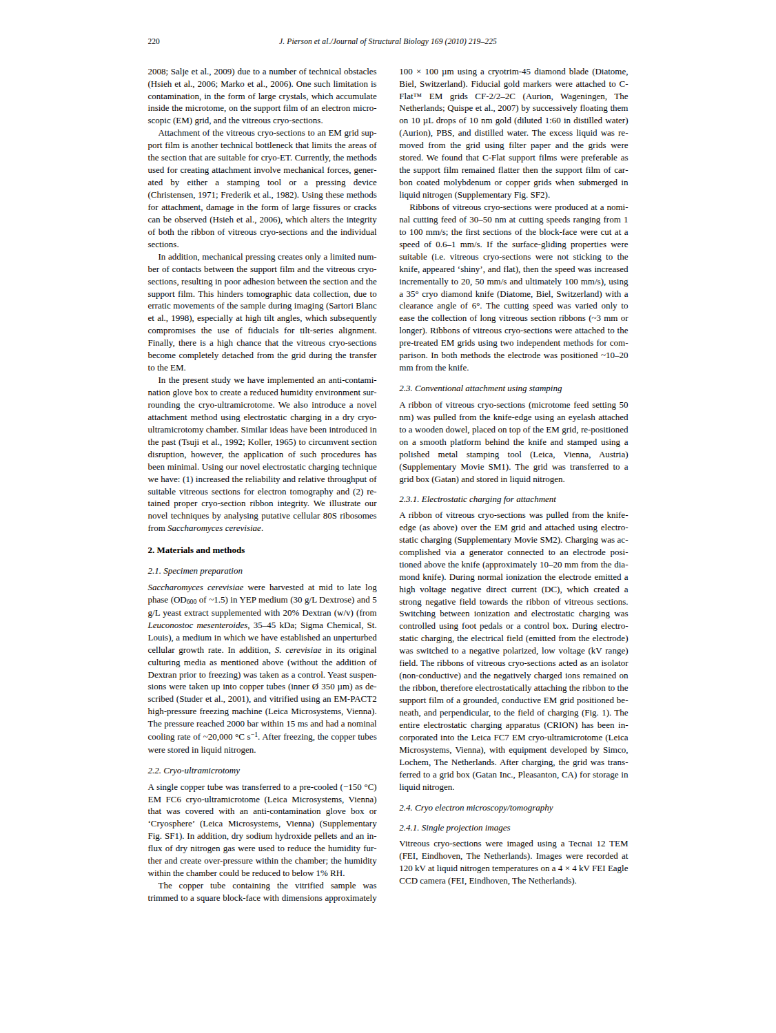220
J. Pierson et al./Journal of Structural Biology 169 (2010) 219–225
2008; Salje et al., 2009) due to a number of technical obstacles (Hsieh et al., 2006; Marko et al., 2006). One such limitation is contamination, in the form of large crystals, which accumulate inside the microtome, on the support film of an electron microscopic (EM) grid, and the vitreous cryo-sections.
Attachment of the vitreous cryo-sections to an EM grid support film is another technical bottleneck that limits the areas of the section that are suitable for cryo-ET. Currently, the methods used for creating attachment involve mechanical forces, generated by either a stamping tool or a pressing device (Christensen, 1971; Frederik et al., 1982). Using these methods for attachment, damage in the form of large fissures or cracks can be observed (Hsieh et al., 2006), which alters the integrity of both the ribbon of vitreous cryo-sections and the individual sections.
In addition, mechanical pressing creates only a limited number of contacts between the support film and the vitreous cryo-sections, resulting in poor adhesion between the section and the support film. This hinders tomographic data collection, due to erratic movements of the sample during imaging (Sartori Blanc et al., 1998), especially at high tilt angles, which subsequently compromises the use of fiducials for tilt-series alignment. Finally, there is a high chance that the vitreous cryo-sections become completely detached from the grid during the transfer to the EM.
In the present study we have implemented an anti-contamination glove box to create a reduced humidity environment surrounding the cryo-ultramicrotome. We also introduce a novel attachment method using electrostatic charging in a dry cryo-ultramicrotomy chamber. Similar ideas have been introduced in the past (Tsuji et al., 1992; Koller, 1965) to circumvent section disruption, however, the application of such procedures has been minimal. Using our novel electrostatic charging technique we have: (1) increased the reliability and relative throughput of suitable vitreous sections for electron tomography and (2) retained proper cryo-section ribbon integrity. We illustrate our novel techniques by analysing putative cellular 80S ribosomes from Saccharomyces cerevisiae.
2. Materials and methods
2.1. Specimen preparation
Saccharomyces cerevisiae were harvested at mid to late log phase (OD600 of ~1.5) in YEP medium (30 g/L Dextrose) and 5 g/L yeast extract supplemented with 20% Dextran (w/v) (from Leuconostoc mesenteroides, 35–45 kDa; Sigma Chemical, St. Louis), a medium in which we have established an unperturbed cellular growth rate. In addition, S. cerevisiae in its original culturing media as mentioned above (without the addition of Dextran prior to freezing) was taken as a control. Yeast suspensions were taken up into copper tubes (inner Ø 350 µm) as described (Studer et al., 2001), and vitrified using an EM-PACT2 high-pressure freezing machine (Leica Microsystems, Vienna). The pressure reached 2000 bar within 15 ms and had a nominal cooling rate of ~20,000 °C s−1. After freezing, the copper tubes were stored in liquid nitrogen.
2.2. Cryo-ultramicrotomy
A single copper tube was transferred to a pre-cooled (−150 °C) EM FC6 cryo-ultramicrotome (Leica Microsystems, Vienna) that was covered with an anti-contamination glove box or ‘Cryosphere’ (Leica Microsystems, Vienna) (Supplementary Fig. SF1). In addition, dry sodium hydroxide pellets and an influx of dry nitrogen gas were used to reduce the humidity further and create over-pressure within the chamber; the humidity within the chamber could be reduced to below 1% RH.
The copper tube containing the vitrified sample was trimmed to a square block-face with dimensions approximately 100 × 100 µm using a cryotrim-45 diamond blade (Diatome, Biel, Switzerland). Fiducial gold markers were attached to C-Flat™ EM grids CF-2/2–2C (Aurion, Wageningen, The Netherlands; Quispe et al., 2007) by successively floating them on 10 µL drops of 10 nm gold (diluted 1:60 in distilled water) (Aurion), PBS, and distilled water. The excess liquid was removed from the grid using filter paper and the grids were stored. We found that C-Flat support films were preferable as the support film remained flatter then the support film of carbon coated molybdenum or copper grids when submerged in liquid nitrogen (Supplementary Fig. SF2).
Ribbons of vitreous cryo-sections were produced at a nominal cutting feed of 30–50 nm at cutting speeds ranging from 1 to 100 mm/s; the first sections of the block-face were cut at a speed of 0.6–1 mm/s. If the surface-gliding properties were suitable (i.e. vitreous cryo-sections were not sticking to the knife, appeared ‘shiny’, and flat), then the speed was increased incrementally to 20, 50 mm/s and ultimately 100 mm/s), using a 35° cryo diamond knife (Diatome, Biel, Switzerland) with a clearance angle of 6°. The cutting speed was varied only to ease the collection of long vitreous section ribbons (~3 mm or longer). Ribbons of vitreous cryo-sections were attached to the pre-treated EM grids using two independent methods for comparison. In both methods the electrode was positioned ~10–20 mm from the knife.
2.3. Conventional attachment using stamping
A ribbon of vitreous cryo-sections (microtome feed setting 50 nm) was pulled from the knife-edge using an eyelash attached to a wooden dowel, placed on top of the EM grid, re-positioned on a smooth platform behind the knife and stamped using a polished metal stamping tool (Leica, Vienna, Austria) (Supplementary Movie SM1). The grid was transferred to a grid box (Gatan) and stored in liquid nitrogen.
2.3.1. Electrostatic charging for attachment
A ribbon of vitreous cryo-sections was pulled from the knife-edge (as above) over the EM grid and attached using electrostatic charging (Supplementary Movie SM2). Charging was accomplished via a generator connected to an electrode positioned above the knife (approximately 10–20 mm from the diamond knife). During normal ionization the electrode emitted a high voltage negative direct current (DC), which created a strong negative field towards the ribbon of vitreous sections. Switching between ionization and electrostatic charging was controlled using foot pedals or a control box. During electrostatic charging, the electrical field (emitted from the electrode) was switched to a negative polarized, low voltage (kV range) field. The ribbons of vitreous cryo-sections acted as an isolator (non-conductive) and the negatively charged ions remained on the ribbon, therefore electrostatically attaching the ribbon to the support film of a grounded, conductive EM grid positioned beneath, and perpendicular, to the field of charging (Fig. 1). The entire electrostatic charging apparatus (CRION) has been incorporated into the Leica FC7 EM cryo-ultramicrotome (Leica Microsystems, Vienna), with equipment developed by Simco, Lochem, The Netherlands. After charging, the grid was transferred to a grid box (Gatan Inc., Pleasanton, CA) for storage in liquid nitrogen.
2.4. Cryo electron microscopy/tomography
2.4.1. Single projection images
Vitreous cryo-sections were imaged using a Tecnai 12 TEM (FEI, Eindhoven, The Netherlands). Images were recorded at 120 kV at liquid nitrogen temperatures on a 4 × 4 kV FEI Eagle CCD camera (FEI, Eindhoven, The Netherlands).